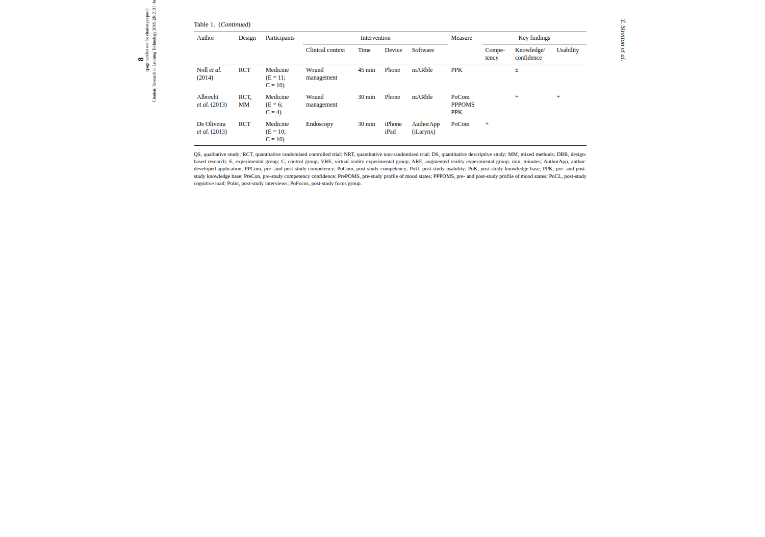8
(page number not for citation purpose)
Citation: Research in Learning Technology 2018, 26: 2131 - http://dx.doi.org/10.25304/rlt.v26.2131
T. Stretton et al.
Table 1. (Continued)
| Author | Design | Participants | Intervention | Measure | Key findings |
| --- | --- | --- | --- | --- | --- |
| Clinical context | Time | Device | Software | Compe- tency | Knowledge/ confidence | Usability |
| Noll et al. (2014) | RCT | Medicine (E = 11; C = 10) | Wound management | 45 min | Phone | mARble | PPK | | ± | |
| Albrecht et al. (2013) | RCT, MM | Medicine (E = 6; C = 4) | Wound management | 30 min | Phone | mARble | PoCom PPPOMS PPK | | + | + |
| De Oliveira et al. (2013) | RCT | Medicine (E = 10; C = 10) | Endoscopy | 30 min | iPhone iPad | AuthorApp (iLarynx) | PoCom | + | | |
QS, qualitative study; RCT, quantitative randomised controlled trial; NRT, quantitative non-randomised trial; DS, quantitative descriptive study; MM, mixed methods; DBR, design-based research; E, experimental group; C, control group; VRE, virtual reality experimental group; ARE, augmented reality experimental group; min, minutes; AuthorApp, author-developed application; PPCom, pre- and post-study competency; PoCom, post-study competency; PoU, post-study usability; PoK, post-study knowledge base; PPK; pre- and post-study knowledge base; PreCon, pre-study competency confidence; PrePOMS, pre-study profile of mood states; PPPOMS, pre- and post-study profile of mood states; PoCL, post-study cognitive load; PoInt, post-study interviews; PoFocus, post-study focus group.